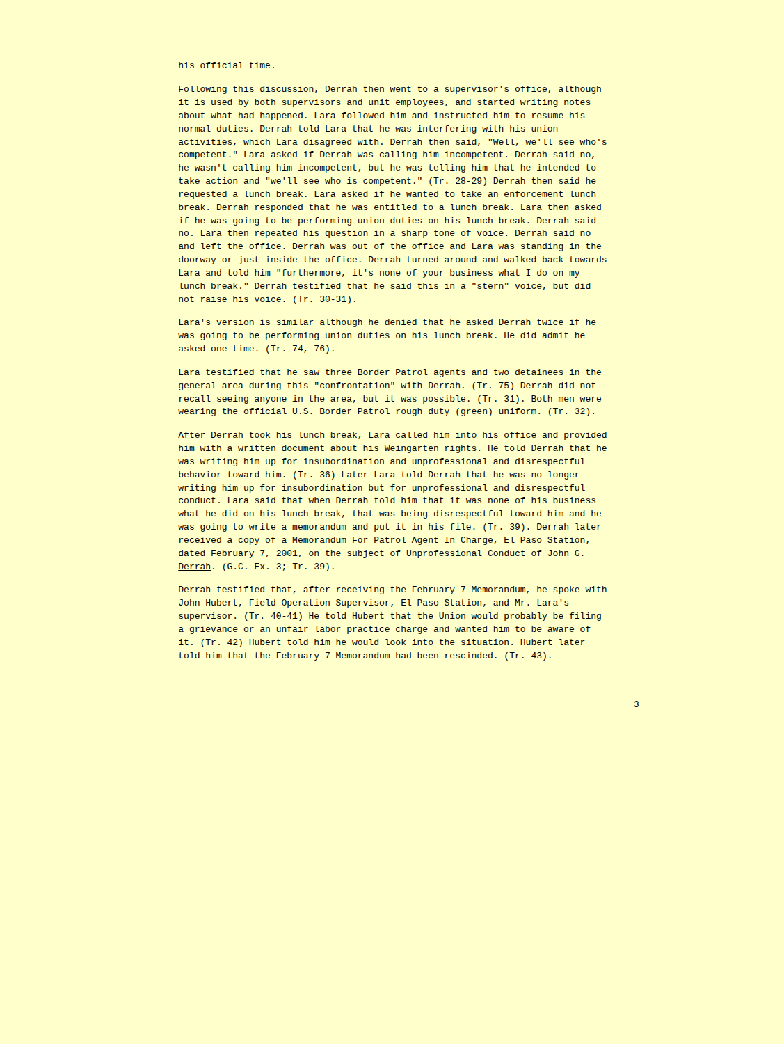his official time.
Following this discussion, Derrah then went to a supervisor's office, although it is used by both supervisors and unit employees, and started writing notes about what had happened. Lara followed him and instructed him to resume his normal duties. Derrah told Lara that he was interfering with his union activities, which Lara disagreed with. Derrah then said, "Well, we'll see who's competent." Lara asked if Derrah was calling him incompetent. Derrah said no, he wasn't calling him incompetent, but he was telling him that he intended to take action and "we'll see who is competent." (Tr. 28-29) Derrah then said he requested a lunch break. Lara asked if he wanted to take an enforcement lunch break. Derrah responded that he was entitled to a lunch break. Lara then asked if he was going to be performing union duties on his lunch break. Derrah said no. Lara then repeated his question in a sharp tone of voice. Derrah said no and left the office. Derrah was out of the office and Lara was standing in the doorway or just inside the office. Derrah turned around and walked back towards Lara and told him "furthermore, it's none of your business what I do on my lunch break." Derrah testified that he said this in a "stern" voice, but did not raise his voice. (Tr. 30-31).
Lara's version is similar although he denied that he asked Derrah twice if he was going to be performing union duties on his lunch break. He did admit he asked one time. (Tr. 74, 76).
Lara testified that he saw three Border Patrol agents and two detainees in the general area during this "confrontation" with Derrah. (Tr. 75) Derrah did not recall seeing anyone in the area, but it was possible. (Tr. 31). Both men were wearing the official U.S. Border Patrol rough duty (green) uniform. (Tr. 32).
After Derrah took his lunch break, Lara called him into his office and provided him with a written document about his Weingarten rights. He told Derrah that he was writing him up for insubordination and unprofessional and disrespectful behavior toward him. (Tr. 36) Later Lara told Derrah that he was no longer writing him up for insubordination but for unprofessional and disrespectful conduct. Lara said that when Derrah told him that it was none of his business what he did on his lunch break, that was being disrespectful toward him and he was going to write a memorandum and put it in his file. (Tr. 39). Derrah later received a copy of a Memorandum For Patrol Agent In Charge, El Paso Station, dated February 7, 2001, on the subject of Unprofessional Conduct of John G. Derrah. (G.C. Ex. 3; Tr. 39).
Derrah testified that, after receiving the February 7 Memorandum, he spoke with John Hubert, Field Operation Supervisor, El Paso Station, and Mr. Lara's supervisor. (Tr. 40-41) He told Hubert that the Union would probably be filing a grievance or an unfair labor practice charge and wanted him to be aware of it. (Tr. 42) Hubert told him he would look into the situation. Hubert later told him that the February 7 Memorandum had been rescinded. (Tr. 43).
3